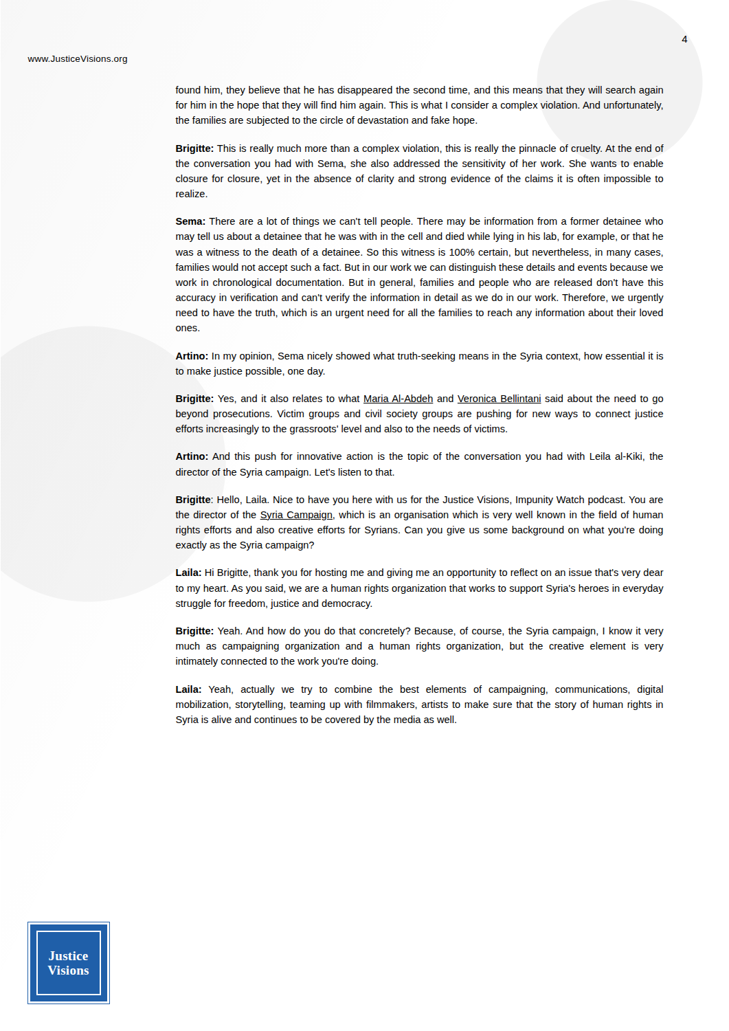4
www.JusticeVisions.org
found him, they believe that he has disappeared the second time, and this means that they will search again for him in the hope that they will find him again. This is what I consider a complex violation. And unfortunately, the families are subjected to the circle of devastation and fake hope.
Brigitte: This is really much more than a complex violation, this is really the pinnacle of cruelty. At the end of the conversation you had with Sema, she also addressed the sensitivity of her work. She wants to enable closure for closure, yet in the absence of clarity and strong evidence of the claims it is often impossible to realize.
Sema: There are a lot of things we can't tell people. There may be information from a former detainee who may tell us about a detainee that he was with in the cell and died while lying in his lab, for example, or that he was a witness to the death of a detainee. So this witness is 100% certain, but nevertheless, in many cases, families would not accept such a fact. But in our work we can distinguish these details and events because we work in chronological documentation. But in general, families and people who are released don't have this accuracy in verification and can't verify the information in detail as we do in our work. Therefore, we urgently need to have the truth, which is an urgent need for all the families to reach any information about their loved ones.
Artino: In my opinion, Sema nicely showed what truth-seeking means in the Syria context, how essential it is to make justice possible, one day.
Brigitte: Yes, and it also relates to what Maria Al-Abdeh and Veronica Bellintani said about the need to go beyond prosecutions. Victim groups and civil society groups are pushing for new ways to connect justice efforts increasingly to the grassroots' level and also to the needs of victims.
Artino: And this push for innovative action is the topic of the conversation you had with Leila al-Kiki, the director of the Syria campaign. Let's listen to that.
Brigitte: Hello, Laila. Nice to have you here with us for the Justice Visions, Impunity Watch podcast. You are the director of the Syria Campaign, which is an organisation which is very well known in the field of human rights efforts and also creative efforts for Syrians. Can you give us some background on what you're doing exactly as the Syria campaign?
Laila: Hi Brigitte, thank you for hosting me and giving me an opportunity to reflect on an issue that's very dear to my heart. As you said, we are a human rights organization that works to support Syria's heroes in everyday struggle for freedom, justice and democracy.
Brigitte: Yeah. And how do you do that concretely? Because, of course, the Syria campaign, I know it very much as campaigning organization and a human rights organization, but the creative element is very intimately connected to the work you're doing.
Laila: Yeah, actually we try to combine the best elements of campaigning, communications, digital mobilization, storytelling, teaming up with filmmakers, artists to make sure that the story of human rights in Syria is alive and continues to be covered by the media as well.
Justice
Visions